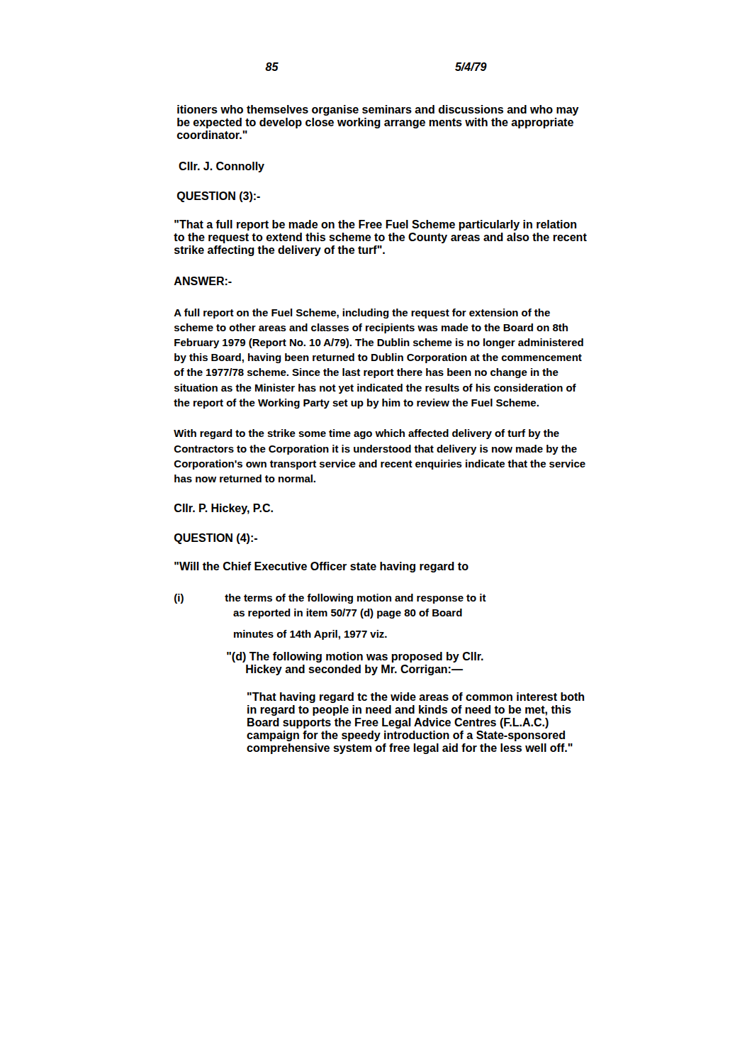85 5/4/79
itioners who themselves organise seminars and discussions and who may be expected to develop close working arrange ments with the appropriate coordinator."
Cllr. J. Connolly
QUESTION (3):-
"That a full report be made on the Free Fuel Scheme particularly in relation to the request to extend this scheme to the County areas and also the recent strike affecting the delivery of the turf".
ANSWER:-
A full report on the Fuel Scheme, including the request for extension of the scheme to other areas and classes of recipients was made to the Board on 8th February 1979 (Report No. 10 A/79). The Dublin scheme is no longer administered by this Board, having been returned to Dublin Corporation at the commencement of the 1977/78 scheme. Since the last report there has been no change in the situation as the Minister has not yet indicated the results of his consideration of the report of the Working Party set up by him to review the Fuel Scheme.
With regard to the strike some time ago which affected delivery of turf by the Contractors to the Corporation it is understood that delivery is now made by the Corporation's own transport service and recent enquiries indicate that the service has now returned to normal.
Cllr. P. Hickey, P.C.
QUESTION (4):-
"Will the Chief Executive Officer state having regard to
| (i) | the terms of the following motion and response to it as reported in item 50/77 (d) page 80 of Board minutes of 14th April, 1977 viz. |
"(d) The following motion was proposed by Cllr.
Hickey and seconded by Mr. Corrigan:—
"That having regard tc the wide areas of common interest both in regard to people in need and kinds of need to be met, this Board supports the Free Legal Advice Centres (F.L.A.C.) campaign for the speedy introduction of a State-sponsored comprehensive system of free legal aid for the less well off."